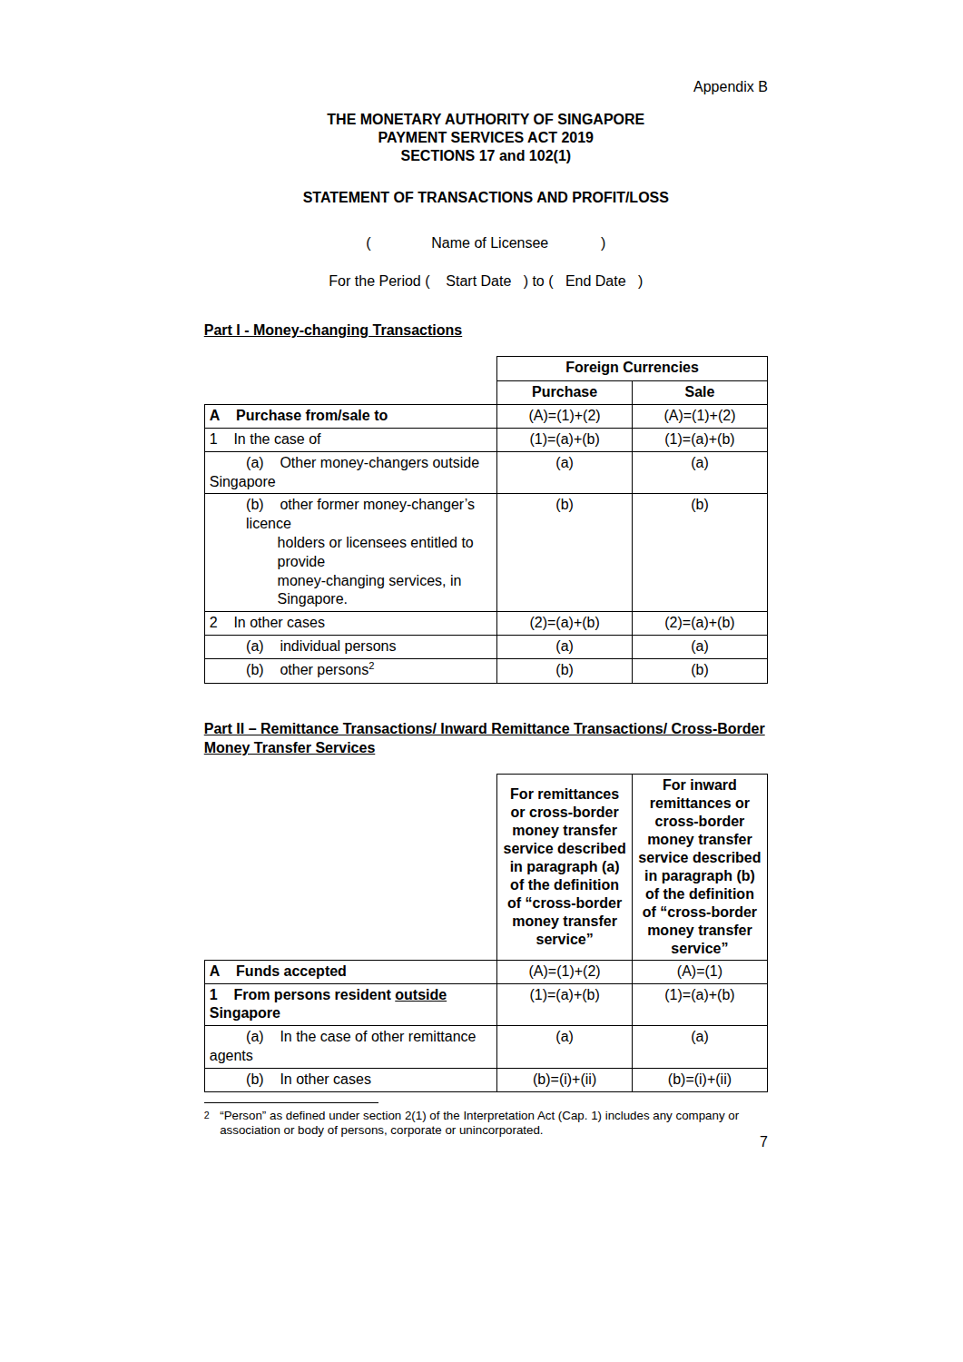Appendix B
THE MONETARY AUTHORITY OF SINGAPORE
PAYMENT SERVICES ACT 2019
SECTIONS 17 and 102(1)
STATEMENT OF TRANSACTIONS AND PROFIT/LOSS
( Name of Licensee )
For the Period ( Start Date ) to ( End Date )
Part I - Money-changing Transactions
| | Foreign Currencies |
| | Purchase | Sale |
| A Purchase from/sale to | (A)=(1)+(2) | (A)=(1)+(2) |
| 1 In the case of | (1)=(a)+(b) | (1)=(a)+(b) |
| (a) Other money-changers outside Singapore | (a) | (a) |
| (b) other former money-changer’s licence holders or licensees entitled to provide money-changing services, in Singapore. | (b) | (b) |
| 2 In other cases | (2)=(a)+(b) | (2)=(a)+(b) |
| (a) individual persons | (a) | (a) |
| (b) other persons 2 | (b) | (b) |
Part II – Remittance Transactions/ Inward Remittance Transactions/ Cross-Border Money Transfer Services
| | For remittances or cross-border money transfer service described in paragraph (a) of the definition of “cross-border money transfer service” | For inward remittances or cross-border money transfer service described in paragraph (b) of the definition of “cross-border money transfer service” |
| A Funds accepted | (A)=(1)+(2) | (A)=(1) |
| 1 From persons resident outside Singapore | (1)=(a)+(b) | (1)=(a)+(b) |
| (a) In the case of other remittance agents | (a) | (a) |
| (b) In other cases | (b)=(i)+(ii) | (b)=(i)+(ii) |
2
“Person” as defined under section 2(1) of the Interpretation Act (Cap. 1) includes any company or association or body of persons, corporate or unincorporated.
7